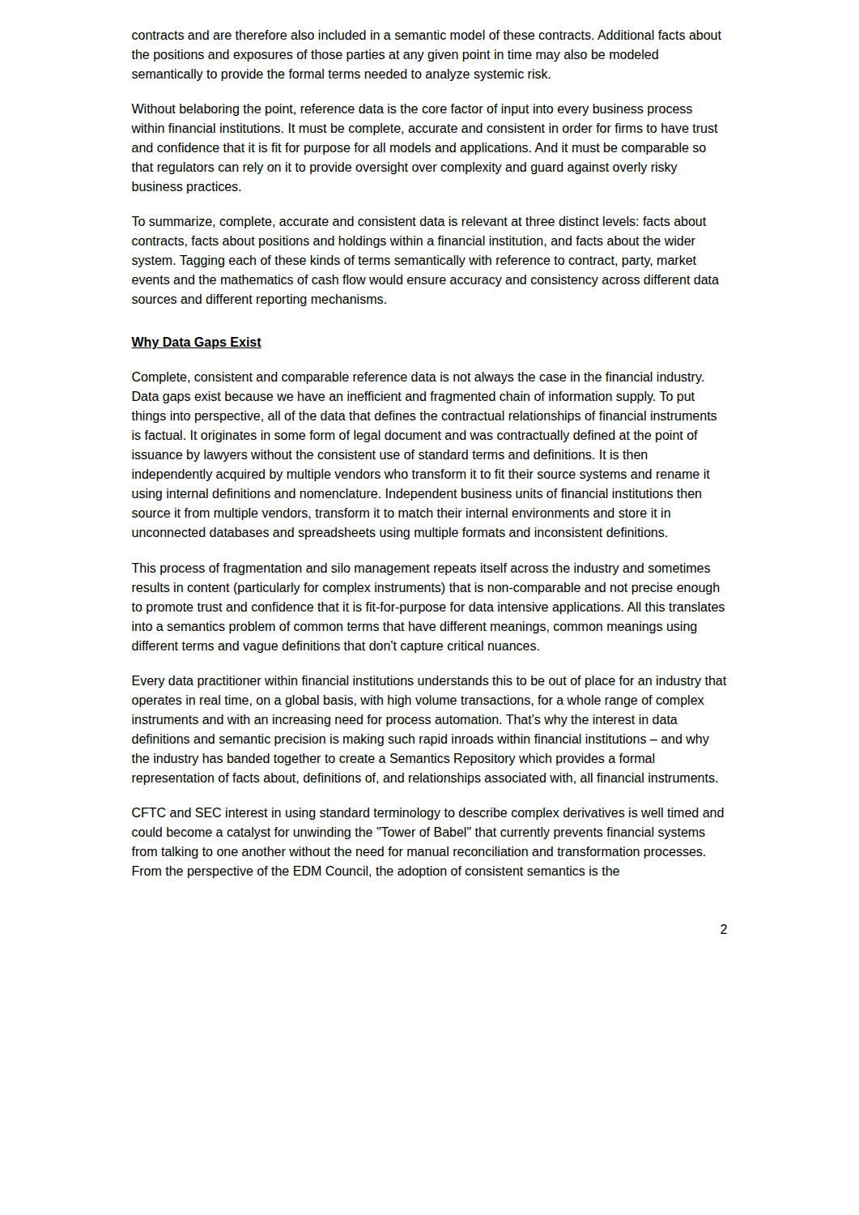contracts and are therefore also included in a semantic model of these contracts. Additional facts about the positions and exposures of those parties at any given point in time may also be modeled semantically to provide the formal terms needed to analyze systemic risk.
Without belaboring the point, reference data is the core factor of input into every business process within financial institutions. It must be complete, accurate and consistent in order for firms to have trust and confidence that it is fit for purpose for all models and applications. And it must be comparable so that regulators can rely on it to provide oversight over complexity and guard against overly risky business practices.
To summarize, complete, accurate and consistent data is relevant at three distinct levels: facts about contracts, facts about positions and holdings within a financial institution, and facts about the wider system. Tagging each of these kinds of terms semantically with reference to contract, party, market events and the mathematics of cash flow would ensure accuracy and consistency across different data sources and different reporting mechanisms.
Why Data Gaps Exist
Complete, consistent and comparable reference data is not always the case in the financial industry. Data gaps exist because we have an inefficient and fragmented chain of information supply. To put things into perspective, all of the data that defines the contractual relationships of financial instruments is factual. It originates in some form of legal document and was contractually defined at the point of issuance by lawyers without the consistent use of standard terms and definitions. It is then independently acquired by multiple vendors who transform it to fit their source systems and rename it using internal definitions and nomenclature. Independent business units of financial institutions then source it from multiple vendors, transform it to match their internal environments and store it in unconnected databases and spreadsheets using multiple formats and inconsistent definitions.
This process of fragmentation and silo management repeats itself across the industry and sometimes results in content (particularly for complex instruments) that is non-comparable and not precise enough to promote trust and confidence that it is fit-for-purpose for data intensive applications. All this translates into a semantics problem of common terms that have different meanings, common meanings using different terms and vague definitions that don't capture critical nuances.
Every data practitioner within financial institutions understands this to be out of place for an industry that operates in real time, on a global basis, with high volume transactions, for a whole range of complex instruments and with an increasing need for process automation. That's why the interest in data definitions and semantic precision is making such rapid inroads within financial institutions – and why the industry has banded together to create a Semantics Repository which provides a formal representation of facts about, definitions of, and relationships associated with, all financial instruments.
CFTC and SEC interest in using standard terminology to describe complex derivatives is well timed and could become a catalyst for unwinding the "Tower of Babel" that currently prevents financial systems from talking to one another without the need for manual reconciliation and transformation processes. From the perspective of the EDM Council, the adoption of consistent semantics is the
2